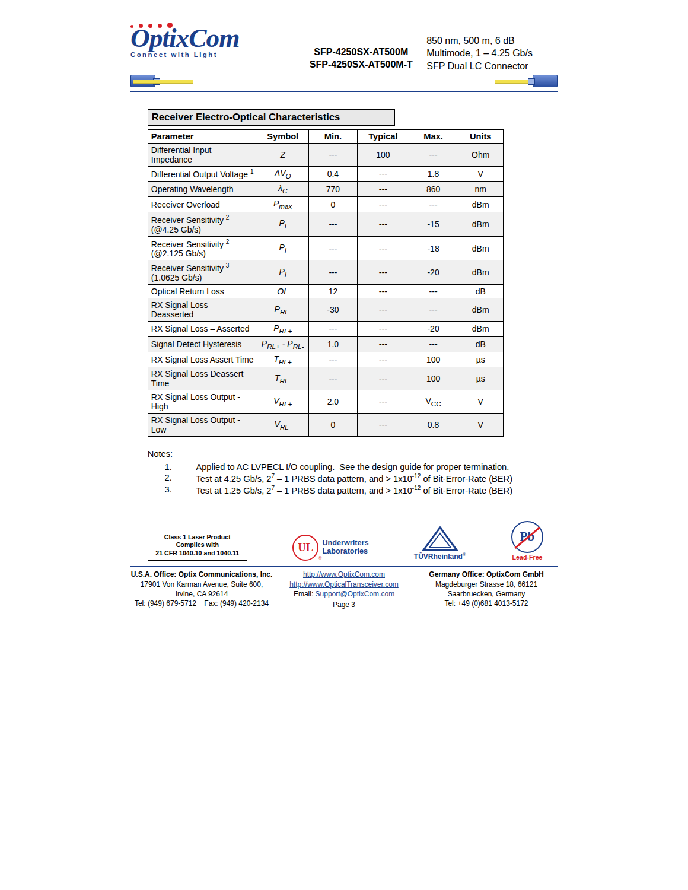Optix Com
Connect with Light
SFP-4250SX-AT500M
SFP-4250SX-AT500M-T
850 nm, 500 m, 6 dB
Multimode, 1 – 4.25 Gb/s
SFP Dual LC Connector
Receiver Electro-Optical Characteristics
| Parameter | Symbol | Min. | Typical | Max. | Units |
| --- | --- | --- | --- | --- | --- |
| Differential Input Impedance | Z | --- | 100 | --- | Ohm |
| Differential Output Voltage 1 | ΔV O | 0.4 | --- | 1.8 | V |
| Operating Wavelength | λ C | 770 | --- | 860 | nm |
| Receiver Overload | P max | 0 | --- | --- | dBm |
| Receiver Sensitivity 2 (@4.25 Gb/s) | P I | --- | --- | -15 | dBm |
| Receiver Sensitivity 2 (@2.125 Gb/s) | P I | --- | --- | -18 | dBm |
| Receiver Sensitivity 3 (1.0625 Gb/s) | P I | --- | --- | -20 | dBm |
| Optical Return Loss | OL | 12 | --- | --- | dB |
| RX Signal Loss – Deasserted | P RL- | -30 | --- | --- | dBm |
| RX Signal Loss – Asserted | P RL+ | --- | --- | -20 | dBm |
| Signal Detect Hysteresis | P RL+ - P RL- | 1.0 | --- | --- | dB |
| RX Signal Loss Assert Time | T RL+ | --- | --- | 100 | µs |
| RX Signal Loss Deassert Time | T RL- | --- | --- | 100 | µs |
| RX Signal Loss Output - High | V RL+ | 2.0 | --- | V CC | V |
| RX Signal Loss Output - Low | V RL- | 0 | --- | 0.8 | V |
Notes:
1. Applied to AC LVPECL I/O coupling. See the design guide for proper termination.
2. Test at 4.25 Gb/s, 27 – 1 PRBS data pattern, and > 1x10-12 of Bit-Error-Rate (BER)
3. Test at 1.25 Gb/s, 27 – 1 PRBS data pattern, and > 1x10-12 of Bit-Error-Rate (BER)
Class 1 Laser Product
Complies with
21 CFR 1040.10 and 1040.11
UL
Underwriters
Laboratories
TÜVRheinland®
Pb
Lead-Free
U.S.A. Office: Optix Communications, Inc.
17901 Von Karman Avenue, Suite 600,
Irvine, CA 92614
Tel: (949) 679-5712 Fax: (949) 420-2134
http://www.OptixCom.com
http://www.OpticalTransceiver.com
Email: Support@OptixCom.com
Page 3
Germany Office: OptixCom GmbH
Magdeburger Strasse 18, 66121
Saarbruecken, Germany
Tel: +49 (0)681 4013-5172